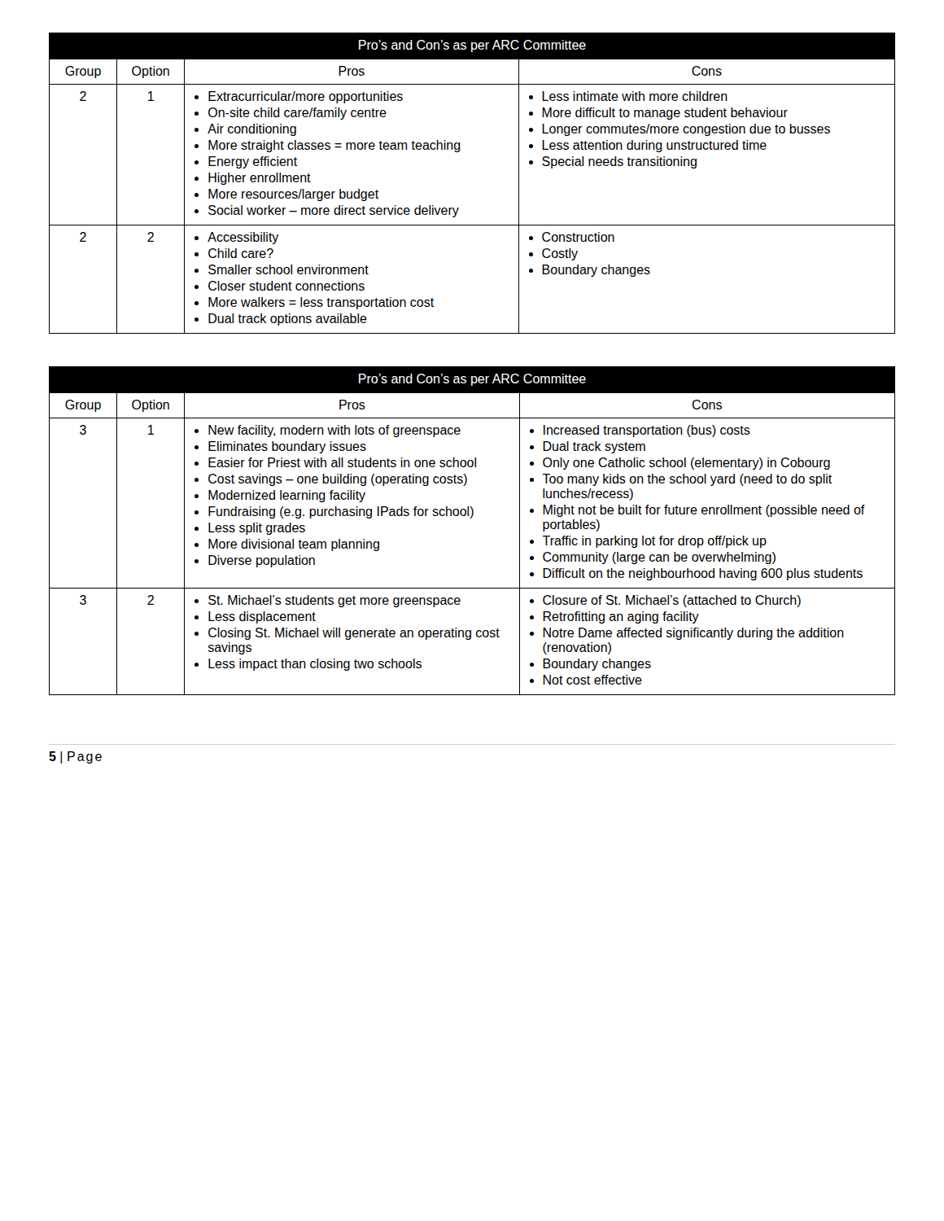Pro’s and Con’s as per ARC Committee
| Group | Option | Pros | Cons |
| --- | --- | --- | --- |
| 2 | 1 | Extracurricular/more opportunities On-site child care/family centre Air conditioning More straight classes = more team teaching Energy efficient Higher enrollment More resources/larger budget Social worker – more direct service delivery | Less intimate with more children More difficult to manage student behaviour Longer commutes/more congestion due to busses Less attention during unstructured time Special needs transitioning |
| 2 | 2 | Accessibility Child care? Smaller school environment Closer student connections More walkers = less transportation cost Dual track options available | Construction Costly Boundary changes |
Pro’s and Con’s as per ARC Committee
| Group | Option | Pros | Cons |
| --- | --- | --- | --- |
| 3 | 1 | New facility, modern with lots of greenspace Eliminates boundary issues Easier for Priest with all students in one school Cost savings – one building (operating costs) Modernized learning facility Fundraising (e.g. purchasing IPads for school) Less split grades More divisional team planning Diverse population | Increased transportation (bus) costs Dual track system Only one Catholic school (elementary) in Cobourg Too many kids on the school yard (need to do split lunches/recess) Might not be built for future enrollment (possible need of portables) Traffic in parking lot for drop off/pick up Community (large can be overwhelming) Difficult on the neighbourhood having 600 plus students |
| 3 | 2 | St. Michael’s students get more greenspace Less displacement Closing St. Michael will generate an operating cost savings Less impact than closing two schools | Closure of St. Michael’s (attached to Church) Retrofitting an aging facility Notre Dame affected significantly during the addition (renovation) Boundary changes Not cost effective |
5 | Page